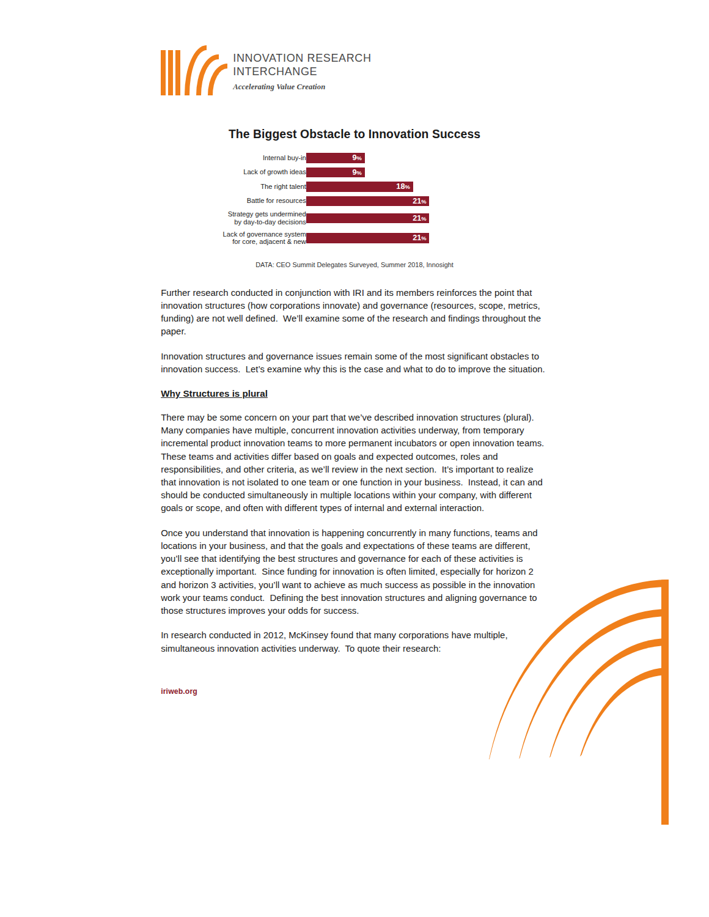INNOVATION RESEARCH
INTERCHANGE
Accelerating Value Creation
The Biggest Obstacle to Innovation Success
| Internal buy-in | 9 % |
| Lack of growth ideas | 9 % |
| The right talent | 18 % |
| Battle for resources | 21 % |
| Strategy gets undermined by day-to-day decisions | 21 % |
| Lack of governance system for core, adjacent & new | 21 % |
DATA: CEO Summit Delegates Surveyed, Summer 2018, Innosight
Further research conducted in conjunction with IRI and its members reinforces the point that innovation structures (how corporations innovate) and governance (resources, scope, metrics, funding) are not well defined. We’ll examine some of the research and findings throughout the paper.
Innovation structures and governance issues remain some of the most significant obstacles to innovation success. Let’s examine why this is the case and what to do to improve the situation.
Why Structures is plural
There may be some concern on your part that we’ve described innovation structures (plural). Many companies have multiple, concurrent innovation activities underway, from temporary incremental product innovation teams to more permanent incubators or open innovation teams. These teams and activities differ based on goals and expected outcomes, roles and responsibilities, and other criteria, as we’ll review in the next section. It’s important to realize that innovation is not isolated to one team or one function in your business. Instead, it can and should be conducted simultaneously in multiple locations within your company, with different goals or scope, and often with different types of internal and external interaction.
Once you understand that innovation is happening concurrently in many functions, teams and locations in your business, and that the goals and expectations of these teams are different, you’ll see that identifying the best structures and governance for each of these activities is exceptionally important. Since funding for innovation is often limited, especially for horizon 2 and horizon 3 activities, you’ll want to achieve as much success as possible in the innovation work your teams conduct. Defining the best innovation structures and aligning governance to those structures improves your odds for success.
In research conducted in 2012, McKinsey found that many corporations have multiple, simultaneous innovation activities underway. To quote their research:
iriweb.org